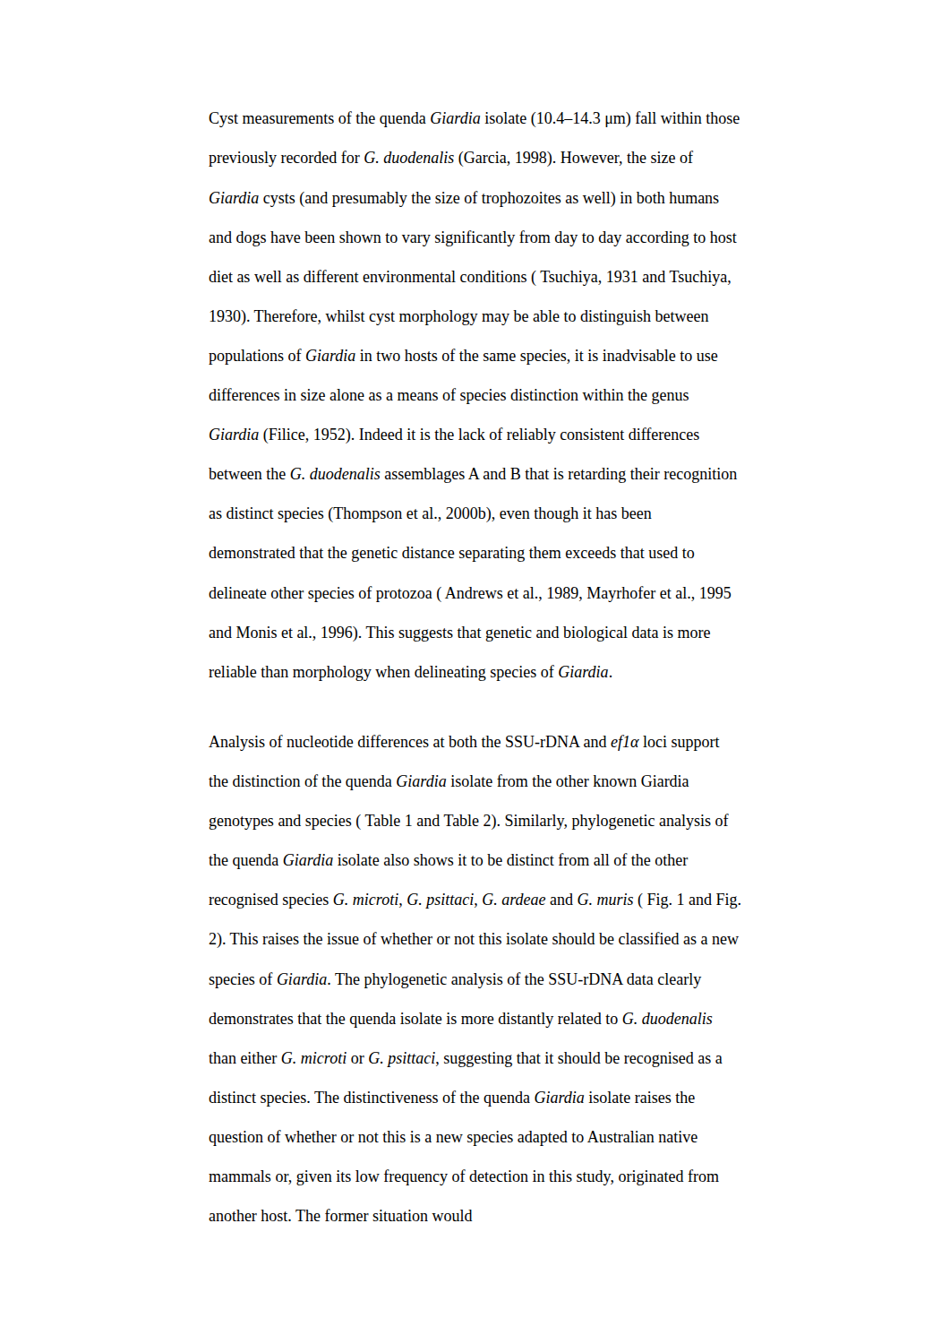Cyst measurements of the quenda Giardia isolate (10.4–14.3 μm) fall within those previously recorded for G. duodenalis (Garcia, 1998). However, the size of Giardia cysts (and presumably the size of trophozoites as well) in both humans and dogs have been shown to vary significantly from day to day according to host diet as well as different environmental conditions ( Tsuchiya, 1931 and Tsuchiya, 1930). Therefore, whilst cyst morphology may be able to distinguish between populations of Giardia in two hosts of the same species, it is inadvisable to use differences in size alone as a means of species distinction within the genus Giardia (Filice, 1952). Indeed it is the lack of reliably consistent differences between the G. duodenalis assemblages A and B that is retarding their recognition as distinct species (Thompson et al., 2000b), even though it has been demonstrated that the genetic distance separating them exceeds that used to delineate other species of protozoa ( Andrews et al., 1989, Mayrhofer et al., 1995 and Monis et al., 1996). This suggests that genetic and biological data is more reliable than morphology when delineating species of Giardia.
Analysis of nucleotide differences at both the SSU-rDNA and ef1α loci support the distinction of the quenda Giardia isolate from the other known Giardia genotypes and species ( Table 1 and Table 2). Similarly, phylogenetic analysis of the quenda Giardia isolate also shows it to be distinct from all of the other recognised species G. microti, G. psittaci, G. ardeae and G. muris ( Fig. 1 and Fig. 2). This raises the issue of whether or not this isolate should be classified as a new species of Giardia. The phylogenetic analysis of the SSU-rDNA data clearly demonstrates that the quenda isolate is more distantly related to G. duodenalis than either G. microti or G. psittaci, suggesting that it should be recognised as a distinct species. The distinctiveness of the quenda Giardia isolate raises the question of whether or not this is a new species adapted to Australian native mammals or, given its low frequency of detection in this study, originated from another host. The former situation would